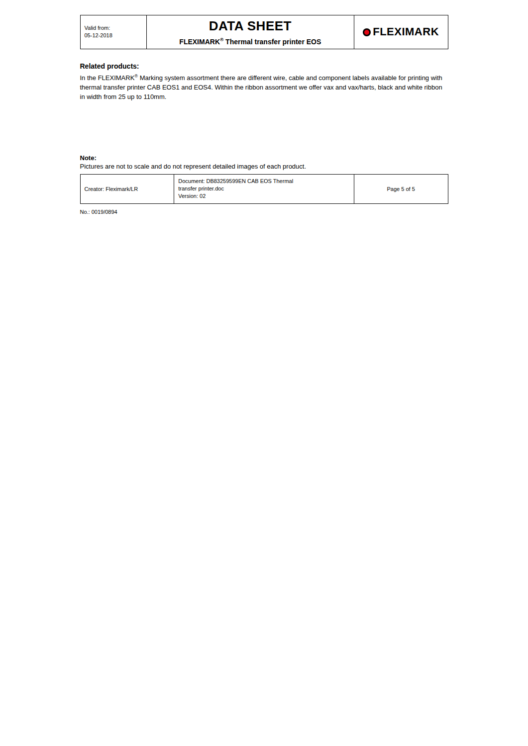| Valid from: 05-12-2018 | DATA SHEET FLEXIMARK ® Thermal transfer printer EOS | FLEXIMARK |
Related products:
In the FLEXIMARK® Marking system assortment there are different wire, cable and component labels available for printing with thermal transfer printer CAB EOS1 and EOS4. Within the ribbon assortment we offer vax and vax/harts, black and white ribbon in width from 25 up to 110mm.
Note:
Pictures are not to scale and do not represent detailed images of each product.
| Creator: Fleximark/LR | Document: DB83259599EN CAB EOS Thermal transfer printer.doc Version: 02 | Page 5 of 5 |
No.: 0019/0894